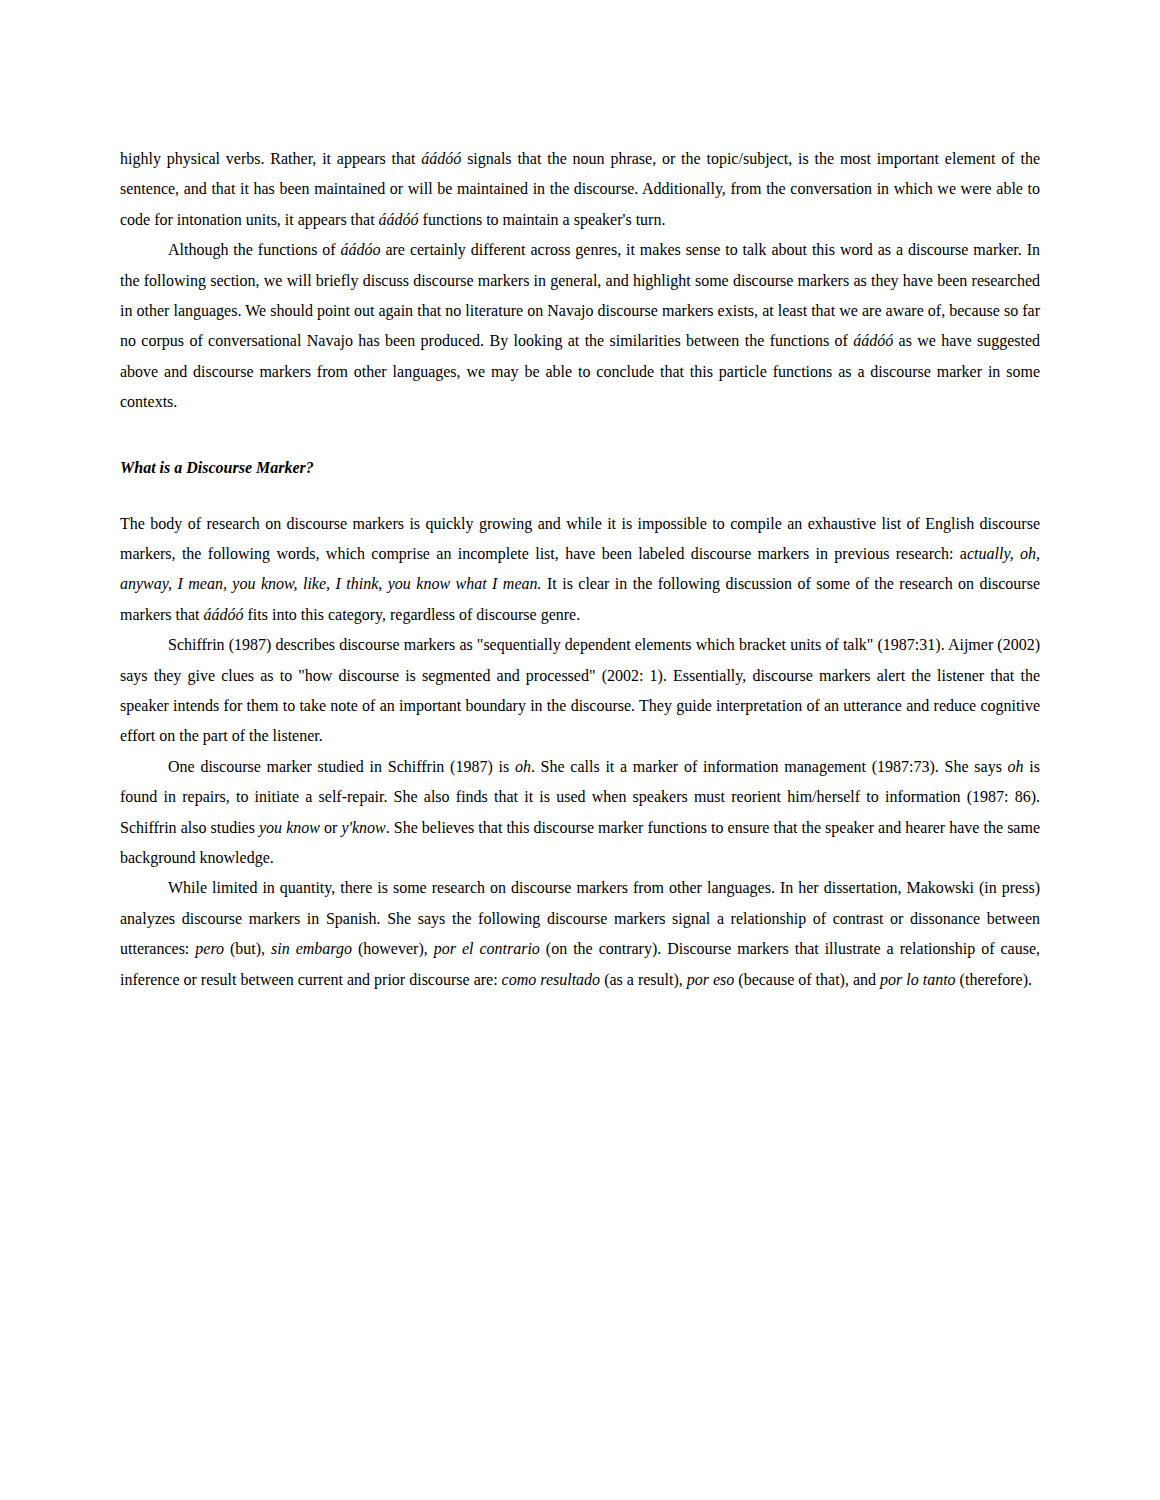highly physical verbs. Rather, it appears that áádóó signals that the noun phrase, or the topic/subject, is the most important element of the sentence, and that it has been maintained or will be maintained in the discourse. Additionally, from the conversation in which we were able to code for intonation units, it appears that áádóó functions to maintain a speaker's turn.
Although the functions of áádóo are certainly different across genres, it makes sense to talk about this word as a discourse marker. In the following section, we will briefly discuss discourse markers in general, and highlight some discourse markers as they have been researched in other languages. We should point out again that no literature on Navajo discourse markers exists, at least that we are aware of, because so far no corpus of conversational Navajo has been produced. By looking at the similarities between the functions of áádóó as we have suggested above and discourse markers from other languages, we may be able to conclude that this particle functions as a discourse marker in some contexts.
What is a Discourse Marker?
The body of research on discourse markers is quickly growing and while it is impossible to compile an exhaustive list of English discourse markers, the following words, which comprise an incomplete list, have been labeled discourse markers in previous research: actually, oh, anyway, I mean, you know, like, I think, you know what I mean. It is clear in the following discussion of some of the research on discourse markers that áádóó fits into this category, regardless of discourse genre.
Schiffrin (1987) describes discourse markers as "sequentially dependent elements which bracket units of talk" (1987:31). Aijmer (2002) says they give clues as to "how discourse is segmented and processed" (2002: 1). Essentially, discourse markers alert the listener that the speaker intends for them to take note of an important boundary in the discourse. They guide interpretation of an utterance and reduce cognitive effort on the part of the listener.
One discourse marker studied in Schiffrin (1987) is oh. She calls it a marker of information management (1987:73). She says oh is found in repairs, to initiate a self-repair. She also finds that it is used when speakers must reorient him/herself to information (1987: 86). Schiffrin also studies you know or y'know. She believes that this discourse marker functions to ensure that the speaker and hearer have the same background knowledge.
While limited in quantity, there is some research on discourse markers from other languages. In her dissertation, Makowski (in press) analyzes discourse markers in Spanish. She says the following discourse markers signal a relationship of contrast or dissonance between utterances: pero (but), sin embargo (however), por el contrario (on the contrary). Discourse markers that illustrate a relationship of cause, inference or result between current and prior discourse are: como resultado (as a result), por eso (because of that), and por lo tanto (therefore).